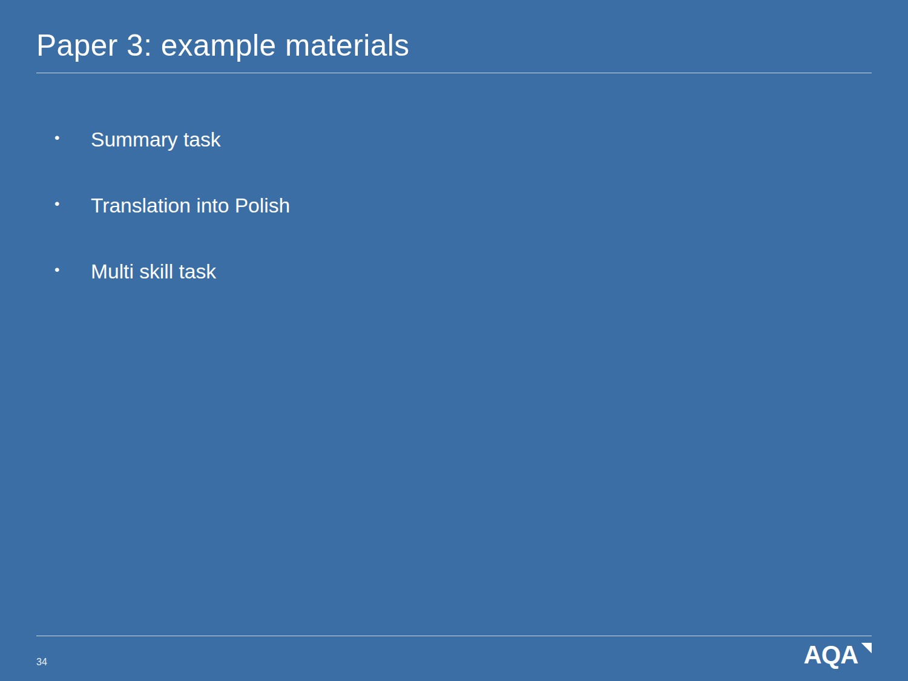Paper 3: example materials
Summary task
Translation into Polish
Multi skill task
34 AQA